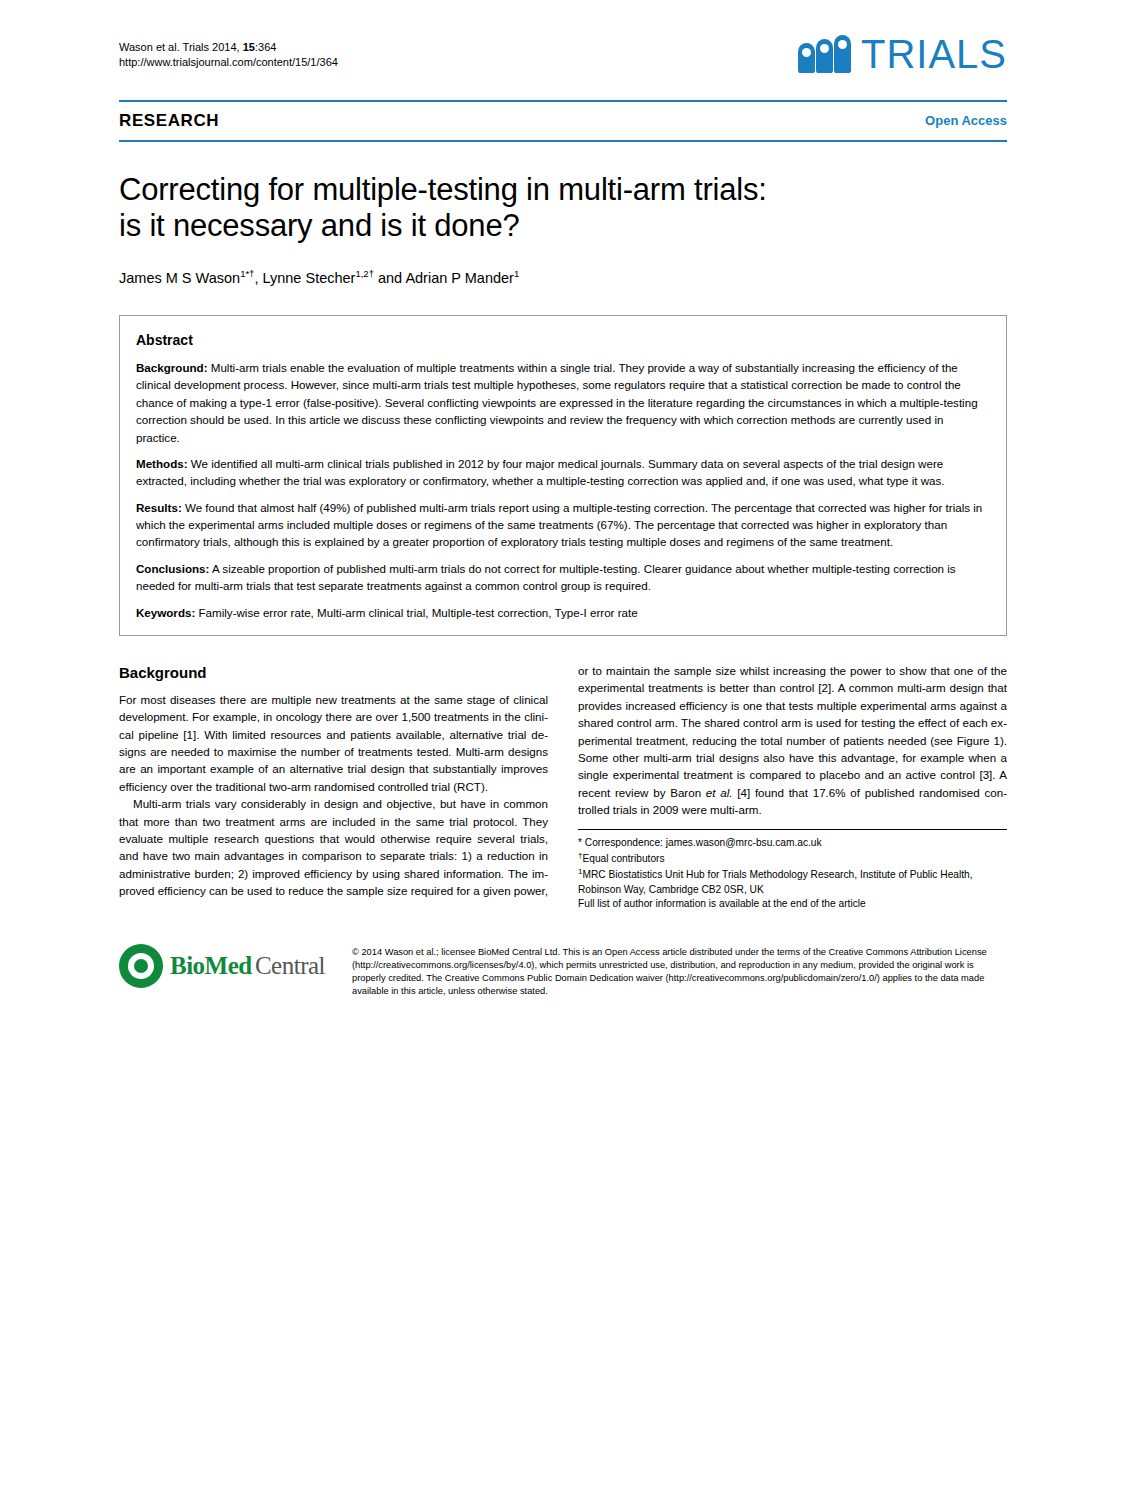Wason et al. Trials 2014, 15:364
http://www.trialsjournal.com/content/15/1/364
TRIALS
RESEARCH
Open Access
Correcting for multiple-testing in multi-arm trials:
is it necessary and is it done?
James M S Wason1*†, Lynne Stecher1,2† and Adrian P Mander1
Abstract
Background: Multi-arm trials enable the evaluation of multiple treatments within a single trial. They provide a way of substantially increasing the efficiency of the clinical development process. However, since multi-arm trials test multiple hypotheses, some regulators require that a statistical correction be made to control the chance of making a type-1 error (false-positive). Several conflicting viewpoints are expressed in the literature regarding the circumstances in which a multiple-testing correction should be used. In this article we discuss these conflicting viewpoints and review the frequency with which correction methods are currently used in practice.
Methods: We identified all multi-arm clinical trials published in 2012 by four major medical journals. Summary data on several aspects of the trial design were extracted, including whether the trial was exploratory or confirmatory, whether a multiple-testing correction was applied and, if one was used, what type it was.
Results: We found that almost half (49%) of published multi-arm trials report using a multiple-testing correction. The percentage that corrected was higher for trials in which the experimental arms included multiple doses or regimens of the same treatments (67%). The percentage that corrected was higher in exploratory than confirmatory trials, although this is explained by a greater proportion of exploratory trials testing multiple doses and regimens of the same treatment.
Conclusions: A sizeable proportion of published multi-arm trials do not correct for multiple-testing. Clearer guidance about whether multiple-testing correction is needed for multi-arm trials that test separate treatments against a common control group is required.
Keywords: Family-wise error rate, Multi-arm clinical trial, Multiple-test correction, Type-I error rate
Background
For most diseases there are multiple new treatments at the same stage of clinical development. For example, in oncology there are over 1,500 treatments in the clinical pipeline [1]. With limited resources and patients available, alternative trial designs are needed to maximise the number of treatments tested. Multi-arm designs are an important example of an alternative trial design that substantially improves efficiency over the traditional two-arm randomised controlled trial (RCT).
Multi-arm trials vary considerably in design and objective, but have in common that more than two treatment arms are included in the same trial protocol. They evaluate multiple research questions that would otherwise require several trials, and have two main advantages in comparison to separate trials: 1) a reduction in administrative burden; 2) improved efficiency by using shared information. The improved efficiency can be used to reduce the sample size required for a given power, or to maintain the sample size whilst increasing the power to show that one of the experimental treatments is better than control [2]. A common multi-arm design that provides increased efficiency is one that tests multiple experimental arms against a shared control arm. The shared control arm is used for testing the effect of each experimental treatment, reducing the total number of patients needed (see Figure 1). Some other multi-arm trial designs also have this advantage, for example when a single experimental treatment is compared to placebo and an active control [3]. A recent review by Baron et al. [4] found that 17.6% of published randomised controlled trials in 2009 were multi-arm.
* Correspondence: james.wason@mrc-bsu.cam.ac.uk
†Equal contributors
1MRC Biostatistics Unit Hub for Trials Methodology Research, Institute of Public Health, Robinson Way, Cambridge CB2 0SR, UK
Full list of author information is available at the end of the article
BioMed Central
© 2014 Wason et al.; licensee BioMed Central Ltd. This is an Open Access article distributed under the terms of the Creative Commons Attribution License (http://creativecommons.org/licenses/by/4.0), which permits unrestricted use, distribution, and reproduction in any medium, provided the original work is properly credited. The Creative Commons Public Domain Dedication waiver (http://creativecommons.org/publicdomain/zero/1.0/) applies to the data made available in this article, unless otherwise stated.